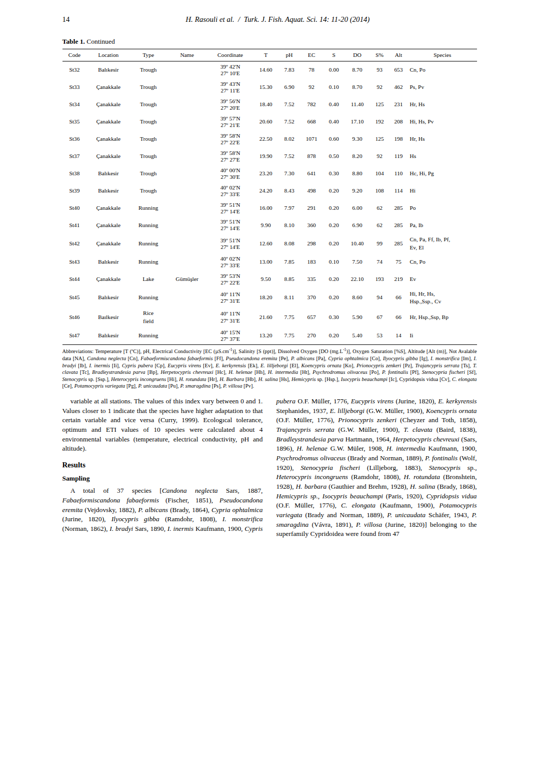14 H. Rasouli et al. / Turk. J. Fish. Aquat. Sci. 14: 11-20 (2014)
Table 1. Continued
| Code | Location | Type | Name | Coordinate | T | pH | EC | S | DO | S% | Alt | Species |
| --- | --- | --- | --- | --- | --- | --- | --- | --- | --- | --- | --- | --- |
| St32 | Balıkesir | Trough | | 39º 42'N 27º 10'E | 14.60 | 7.83 | 78 | 0.00 | 8.70 | 93 | 653 | Cn, Po |
| St33 | Çanakkale | Trough | | 39º 43'N 27º 11'E | 15.30 | 6.90 | 92 | 0.10 | 8.70 | 92 | 462 | Ps, Pv |
| St34 | Çanakkale | Trough | | 39º 56'N 27º 20'E | 18.40 | 7.52 | 782 | 0.40 | 11.40 | 125 | 231 | Hr, Hs |
| St35 | Çanakkale | Trough | | 39º 57'N 27º 21'E | 20.60 | 7.52 | 668 | 0.40 | 17.10 | 192 | 208 | Hi, Hs, Pv |
| St36 | Çanakkale | Trough | | 39º 58'N 27º 22'E | 22.50 | 8.02 | 1071 | 0.60 | 9.30 | 125 | 198 | Hr, Hs |
| St37 | Çanakkale | Trough | | 39º 58'N 27º 27'E | 19.90 | 7.52 | 878 | 0.50 | 8.20 | 92 | 119 | Hs |
| St38 | Balıkesir | Trough | | 40º 00'N 27º 30'E | 23.20 | 7.30 | 641 | 0.30 | 8.80 | 104 | 110 | Hc, Hi, Pg |
| St39 | Balıkesir | Trough | | 40º 02'N 27º 33'E | 24.20 | 8.43 | 498 | 0.20 | 9.20 | 108 | 114 | Hi |
| St40 | Çanakkale | Running | | 39º 51'N 27º 14'E | 16.00 | 7.97 | 291 | 0.20 | 6.00 | 62 | 285 | Po |
| St41 | Çanakkale | Running | | 39º 51'N 27º 14'E | 9.90 | 8.10 | 360 | 0.20 | 6.90 | 62 | 285 | Pa, Ib |
| St42 | Çanakkale | Running | | 39º 51'N 27º 14'E | 12.60 | 8.08 | 298 | 0.20 | 10.40 | 99 | 285 | Cn, Pa, Ff, Ib, Pf, Ev, El |
| St43 | Balıkesir | Running | | 40º 02'N 27º 33'E | 13.00 | 7.85 | 183 | 0.10 | 7.50 | 74 | 75 | Cn, Po |
| St44 | Çanakkale | Lake | Gümüşler | 39º 53'N 27º 22'E | 9.50 | 8.85 | 335 | 0.20 | 22.10 | 193 | 219 | Ev |
| St45 | Balıkesir | Running | | 40º 11'N 27º 31'E | 18.20 | 8.11 | 370 | 0.20 | 8.60 | 94 | 66 | Hi, Hr, Hs, Hsp.,Ssp., Cv |
| St46 | Baılkesir | Rice field | | 40º 11'N 27º 31'E | 21.60 | 7.75 | 657 | 0.30 | 5.90 | 67 | 66 | Hr, Hsp.,Ssp, Bp |
| St47 | Balıkesir | Running | | 40º 15'N 27º 37'E | 13.20 | 7.75 | 270 | 0.20 | 5.40 | 53 | 14 | Ii |
Abbreviations: Temperature [T (ºC)], pH, Electrical Conductivity [EC (µS.cm-1)], Salinity [S (ppt)], Dissolved Oxygen [DO (mg.L-1)], Oxygen Saturation [%S], Altitude [Alt (m)], Not Avalable data [NA], Candona neglecta [Cn], Fabaeformiscandona fabaeformis [Ff], Pseudocandona eremita [Pe], P. albicans [Pa], Cypria ophtalmica [Co], Ilyocypris gibba [Ig], I. monstrifica [Im], I. bradyi [Ib], I. inermis [Ii], Cypris pubera [Cp], Eucypris virens [Ev], E. kerkyrensis [Ek], E. lilljeborgi [El], Koencypris ornata [Ko], Prionocypris zenkeri [Pz], Trajancypris serrata [Ts], T. clavata [Tc], Bradleystrandesia parva [Bp], Herpetocypris chevreuxi [Hc], H. helenae [Hh], H. intermedia [Ht], Psychrodromus olivaceus [Po], P. fontinalis [Pf], Stenocypria fischeri [Sf], Stenocypris sp. [Ssp.], Heterocypris incongruens [Hi], H. rotundata [Hr], H. Barbara [Hb], H. salina [Hs], Hemicypris sp. [Hsp.], Isocypris beauchampi [Ic], Cypridopsis vidua [Cv], C. elongata [Ce], Potamocypris variegata [Pg], P. unicaudata [Pu], P. smaragdina [Ps], P. villosa [Pv].
variable at all stations. The values of this index vary between 0 and 1. Values closer to 1 indicate that the species have higher adaptation to that certain variable and vice versa (Curry, 1999). Ecologıcal tolerance, optimum and ETI values of 10 species were calculated about 4 environmental variables (temperature, electrical conductivity, pH and altitude).
Results
Sampling
A total of 37 species [Candona neglecta Sars, 1887, Fabaeformiscandona fabaeformis (Fischer, 1851), Pseudocandona eremita (Vejdovsky, 1882), P. albicans (Brady, 1864), Cypria ophtalmica (Jurine, 1820), Ilyocypris gibba (Ramdohr, 1808), I. monstrifica (Norman, 1862), I. bradyi Sars, 1890, I. inermis Kaufmann, 1900, Cypris pubera O.F. Müller, 1776, Eucypris virens (Jurine, 1820), E. kerkyrensis Stephanides, 1937, E. lilljeborgi (G.W. Müller, 1900), Koencypris ornata (O.F. Müller, 1776), Prionocypris zenkeri (Cheyzer and Toth, 1858), Trajancypris serrata (G.W. Müller, 1900), T. clavata (Baird, 1838), Bradleystrandesia parva Hartmann, 1964, Herpetocypris chevreuxi (Sars, 1896), H. helenae G.W. Müler, 1908, H. intermedia Kaufmann, 1900, Psychrodromus olivaceus (Brady and Norman, 1889), P. fontinalis (Wolf, 1920), Stenocypria fischeri (Lilljeborg, 1883), Stenocypris sp., Heterocypris incongruens (Ramdohr, 1808), H. rotundata (Bronshtein, 1928), H. barbara (Gauthier and Brehm, 1928), H. salina (Brady, 1868), Hemicypris sp., Isocypris beauchampi (Paris, 1920), Cypridopsis vidua (O.F. Müller, 1776), C. elongata (Kaufmann, 1900), Potamocypris variegata (Brady and Norman, 1889), P. unicaudata Schäfer, 1943, P. smaragdina (Vávra, 1891), P. villosa (Jurine, 1820)] belonging to the superfamily Cypridoidea were found from 47